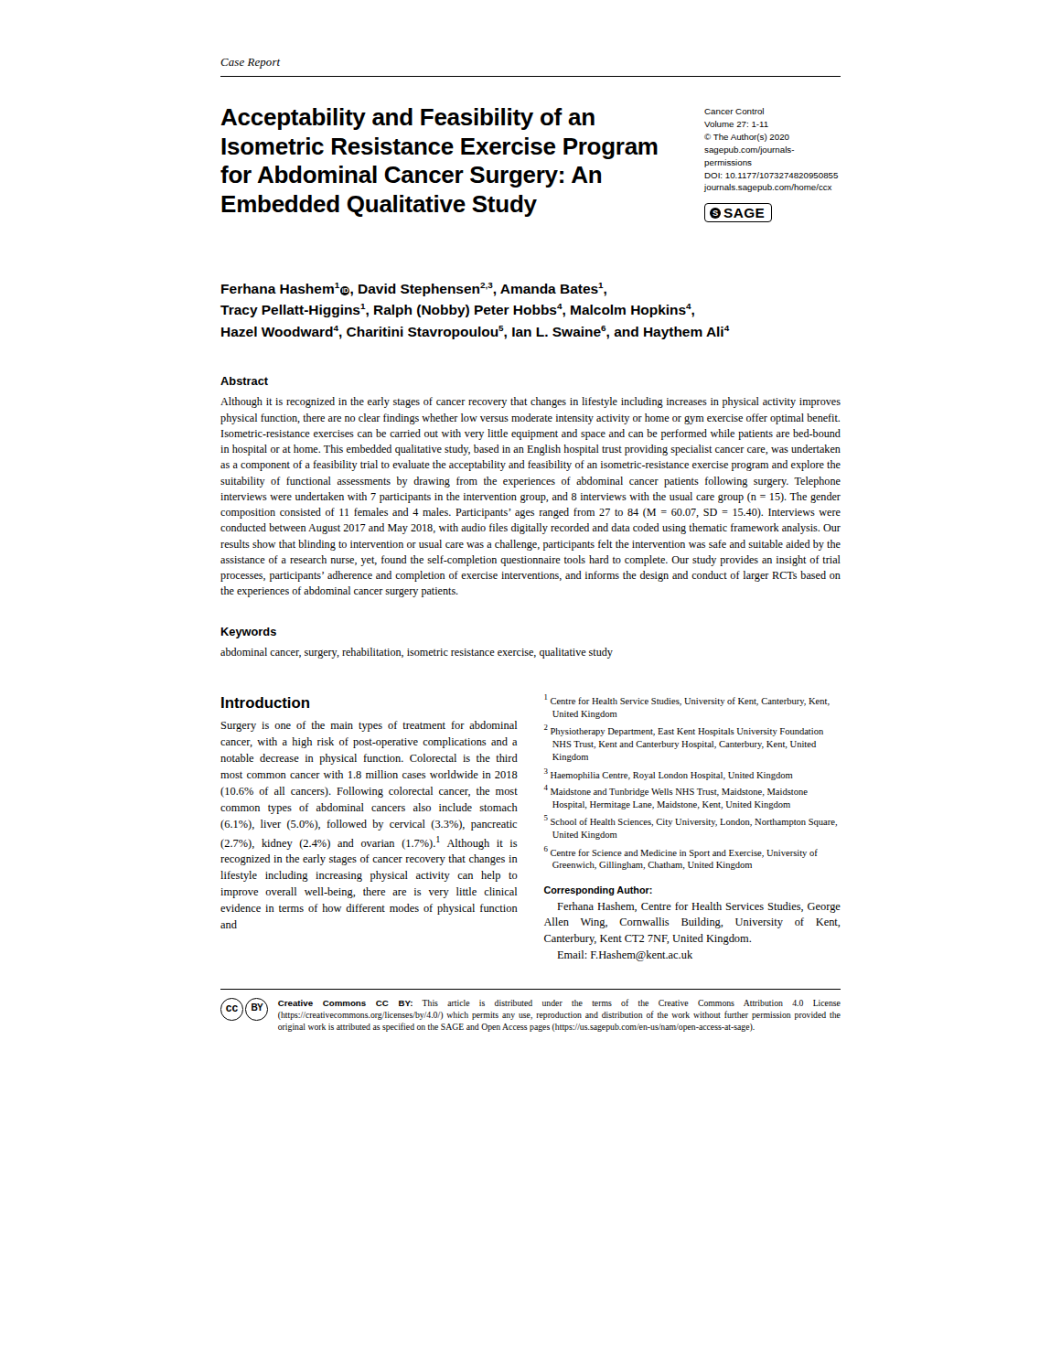Case Report
Acceptability and Feasibility of an Isometric Resistance Exercise Program for Abdominal Cancer Surgery: An Embedded Qualitative Study
Cancer Control Volume 27: 1-11 © The Author(s) 2020 sagepub.com/journals-permissions DOI: 10.1177/1073274820950855 journals.sagepub.com/home/ccx SSAGE
Ferhana Hashem1iD, David Stephensen2,3, Amanda Bates1,
Tracy Pellatt-Higgins1, Ralph (Nobby) Peter Hobbs4, Malcolm Hopkins4,
Hazel Woodward4, Charitini Stavropoulou5, Ian L. Swaine6, and Haythem Ali4
Abstract
Although it is recognized in the early stages of cancer recovery that changes in lifestyle including increases in physical activity improves physical function, there are no clear findings whether low versus moderate intensity activity or home or gym exercise offer optimal benefit. Isometric-resistance exercises can be carried out with very little equipment and space and can be performed while patients are bed-bound in hospital or at home. This embedded qualitative study, based in an English hospital trust providing specialist cancer care, was undertaken as a component of a feasibility trial to evaluate the acceptability and feasibility of an isometric-resistance exercise program and explore the suitability of functional assessments by drawing from the experiences of abdominal cancer patients following surgery. Telephone interviews were undertaken with 7 participants in the intervention group, and 8 interviews with the usual care group (n = 15). The gender composition consisted of 11 females and 4 males. Participants’ ages ranged from 27 to 84 (M = 60.07, SD = 15.40). Interviews were conducted between August 2017 and May 2018, with audio files digitally recorded and data coded using thematic framework analysis. Our results show that blinding to intervention or usual care was a challenge, participants felt the intervention was safe and suitable aided by the assistance of a research nurse, yet, found the self-completion questionnaire tools hard to complete. Our study provides an insight of trial processes, participants’ adherence and completion of exercise interventions, and informs the design and conduct of larger RCTs based on the experiences of abdominal cancer surgery patients.
Keywords
abdominal cancer, surgery, rehabilitation, isometric resistance exercise, qualitative study
Introduction
Surgery is one of the main types of treatment for abdominal cancer, with a high risk of post-operative complications and a notable decrease in physical function. Colorectal is the third most common cancer with 1.8 million cases worldwide in 2018 (10.6% of all cancers). Following colorectal cancer, the most common types of abdominal cancers also include stomach (6.1%), liver (5.0%), followed by cervical (3.3%), pancreatic (2.7%), kidney (2.4%) and ovarian (1.7%).1 Although it is recognized in the early stages of cancer recovery that changes in lifestyle including increasing physical activity can help to improve overall well-being, there are is very little clinical evidence in terms of how different modes of physical function and
1 Centre for Health Service Studies, University of Kent, Canterbury, Kent, United Kingdom
2 Physiotherapy Department, East Kent Hospitals University Foundation NHS Trust, Kent and Canterbury Hospital, Canterbury, Kent, United Kingdom
3 Haemophilia Centre, Royal London Hospital, United Kingdom
4 Maidstone and Tunbridge Wells NHS Trust, Maidstone, Maidstone Hospital, Hermitage Lane, Maidstone, Kent, United Kingdom
5 School of Health Sciences, City University, London, Northampton Square, United Kingdom
6 Centre for Science and Medicine in Sport and Exercise, University of Greenwich, Gillingham, Chatham, United Kingdom
Corresponding Author:
Ferhana Hashem, Centre for Health Services Studies, George Allen Wing, Cornwallis Building, University of Kent, Canterbury, Kent CT2 7NF, United Kingdom.
Email: F.Hashem@kent.ac.uk
cc
BY
Creative Commons CC BY: This article is distributed under the terms of the Creative Commons Attribution 4.0 License (https://creativecommons.org/licenses/by/4.0/) which permits any use, reproduction and distribution of the work without further permission provided the original work is attributed as specified on the SAGE and Open Access pages (https://us.sagepub.com/en-us/nam/open-access-at-sage).